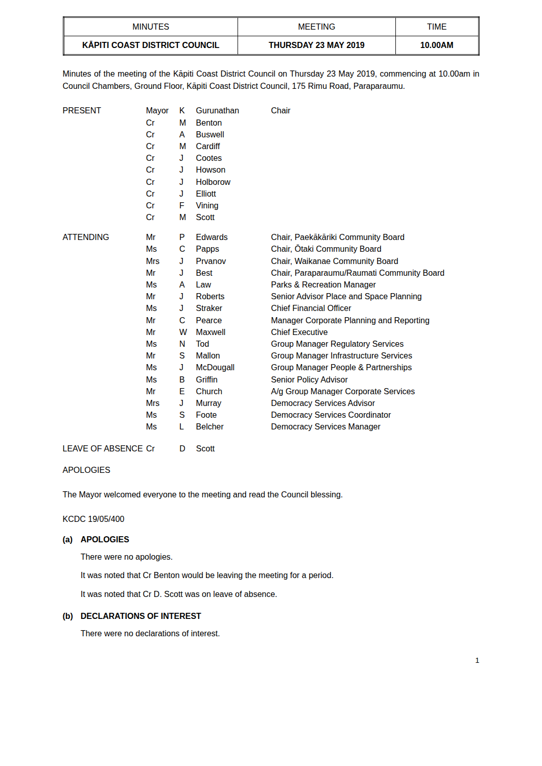| MINUTES | MEETING | TIME |
| KĀPITI COAST DISTRICT COUNCIL | THURSDAY 23 MAY 2019 | 10.00AM |
Minutes of the meeting of the Kāpiti Coast District Council on Thursday 23 May 2019, commencing at 10.00am in Council Chambers, Ground Floor, Kāpiti Coast District Council, 175 Rimu Road, Paraparaumu.
| PRESENT | Mayor | K | Gurunathan | Chair |
| | Cr | M | Benton | |
| | Cr | A | Buswell | |
| | Cr | M | Cardiff | |
| | Cr | J | Cootes | |
| | Cr | J | Howson | |
| | Cr | J | Holborow | |
| | Cr | J | Elliott | |
| | Cr | F | Vining | |
| | Cr | M | Scott | |
| ATTENDING | Mr | P | Edwards | Chair, Paekākāriki Community Board |
| | Ms | C | Papps | Chair, Ōtaki Community Board |
| | Mrs | J | Prvanov | Chair, Waikanae Community Board |
| | Mr | J | Best | Chair, Paraparaumu/Raumati Community Board |
| | Ms | A | Law | Parks & Recreation Manager |
| | Mr | J | Roberts | Senior Advisor Place and Space Planning |
| | Ms | J | Straker | Chief Financial Officer |
| | Mr | C | Pearce | Manager Corporate Planning and Reporting |
| | Mr | W | Maxwell | Chief Executive |
| | Ms | N | Tod | Group Manager Regulatory Services |
| | Mr | S | Mallon | Group Manager Infrastructure Services |
| | Ms | J | McDougall | Group Manager People & Partnerships |
| | Ms | B | Griffin | Senior Policy Advisor |
| | Mr | E | Church | A/g Group Manager Corporate Services |
| | Mrs | J | Murray | Democracy Services Advisor |
| | Ms | S | Foote | Democracy Services Coordinator |
| | Ms | L | Belcher | Democracy Services Manager |
| LEAVE OF ABSENCE | Cr | D | Scott | |
APOLOGIES
The Mayor welcomed everyone to the meeting and read the Council blessing.
KCDC 19/05/400
(a) APOLOGIES
There were no apologies.
It was noted that Cr Benton would be leaving the meeting for a period.
It was noted that Cr D. Scott was on leave of absence.
(b) DECLARATIONS OF INTEREST
There were no declarations of interest.
1